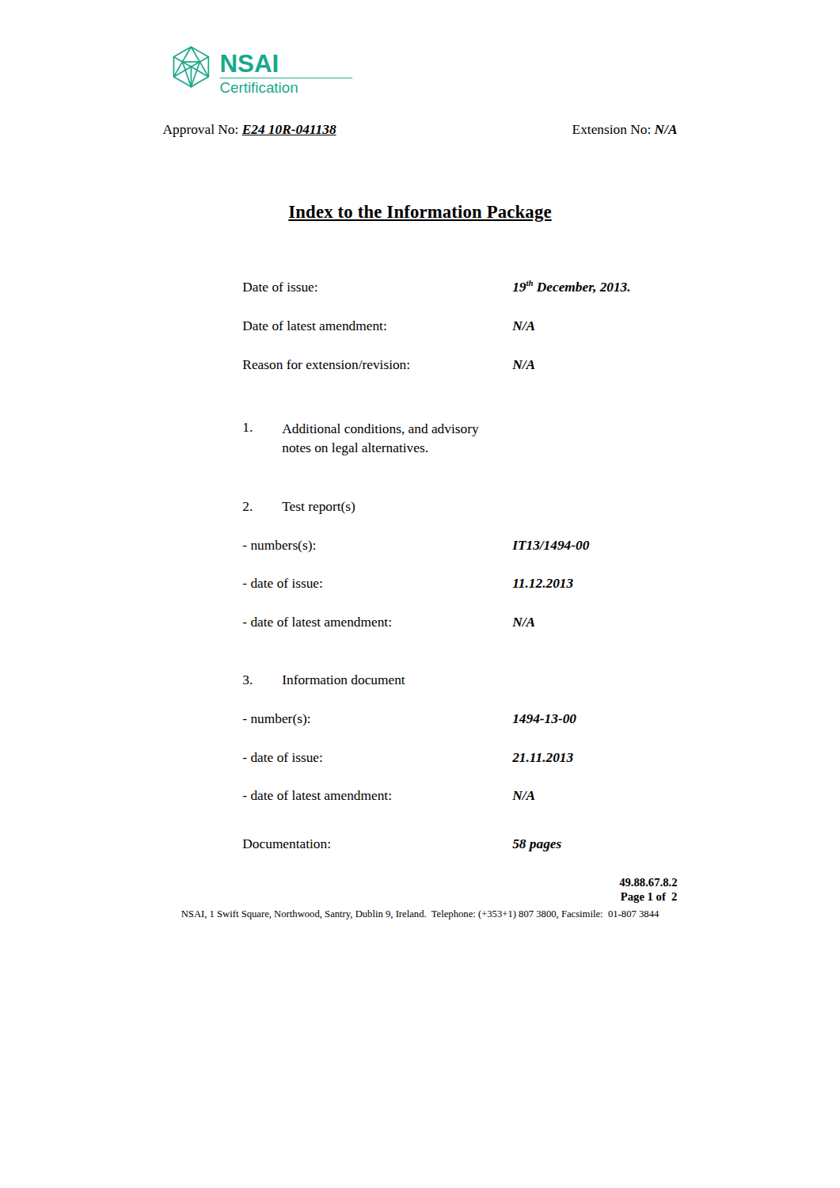NSAI Certification
Approval No: E24 10R-041138
Extension No: N/A
Index to the Information Package
Date of issue:
19th December, 2013.
Date of latest amendment:
N/A
Reason for extension/revision:
N/A
1.
Additional conditions, and advisory
notes on legal alternatives.
2.
Test report(s)
- numbers(s):
IT13/1494-00
- date of issue:
11.12.2013
- date of latest amendment:
N/A
3.
Information document
- number(s):
1494-13-00
- date of issue:
21.11.2013
- date of latest amendment:
N/A
Documentation:
58 pages
49.88.67.8.2
Page 1 of 2
NSAI, 1 Swift Square, Northwood, Santry, Dublin 9, Ireland. Telephone: (+353+1) 807 3800, Facsimile: 01-807 3844